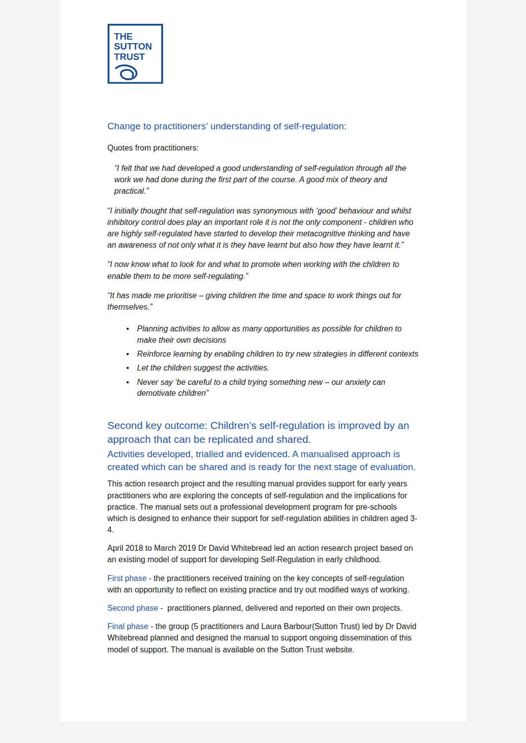THE SUTTON TRUST
Change to practitioners’ understanding of self-regulation:
Quotes from practitioners:
“I felt that we had developed a good understanding of self-regulation through all the work we had done during the first part of the course. A good mix of theory and practical.”
“I initially thought that self-regulation was synonymous with ‘good’ behaviour and whilst inhibitory control does play an important role it is not the only component - children who are highly self-regulated have started to develop their metacognitive thinking and have an awareness of not only what it is they have learnt but also how they have learnt it.”
“I now know what to look for and what to promote when working with the children to enable them to be more self-regulating.”
“It has made me prioritise – giving children the time and space to work things out for themselves.”
Planning activities to allow as many opportunities as possible for children to make their own decisions
Reinforce learning by enabling children to try new strategies in different contexts
Let the children suggest the activities.
Never say ‘be careful to a child trying something new – our anxiety can demotivate children”
Second key outcome: Children’s self-regulation is improved by an approach that can be replicated and shared.
Activities developed, trialled and evidenced. A manualised approach is created which can be shared and is ready for the next stage of evaluation.
This action research project and the resulting manual provides support for early years practitioners who are exploring the concepts of self-regulation and the implications for practice. The manual sets out a professional development program for pre-schools which is designed to enhance their support for self-regulation abilities in children aged 3-4.
April 2018 to March 2019 Dr David Whitebread led an action research project based on an existing model of support for developing Self-Regulation in early childhood.
First phase - the practitioners received training on the key concepts of self-regulation with an opportunity to reflect on existing practice and try out modified ways of working.
Second phase - practitioners planned, delivered and reported on their own projects.
Final phase - the group (5 practitioners and Laura Barbour(Sutton Trust) led by Dr David Whitebread planned and designed the manual to support ongoing dissemination of this model of support. The manual is available on the Sutton Trust website.